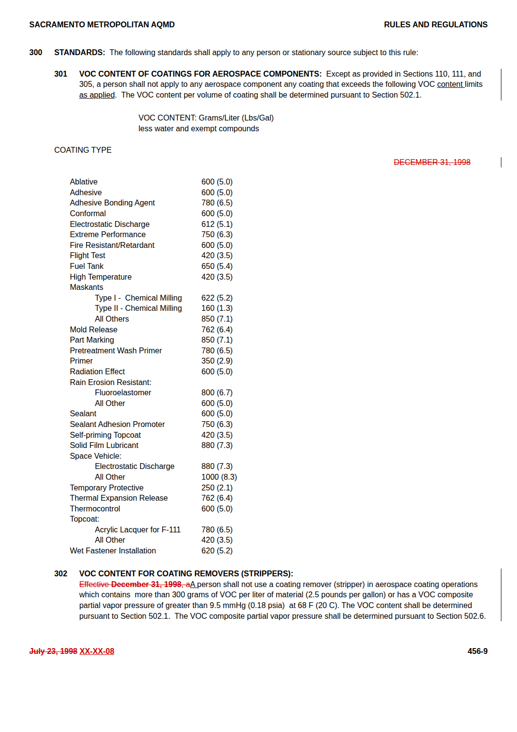SACRAMENTO METROPOLITAN AQMD
RULES AND REGULATIONS
300
STANDARDS: The following standards shall apply to any person or stationary source subject to this rule:
301
VOC CONTENT OF COATINGS FOR AEROSPACE COMPONENTS: Except as provided in Sections 110, 111, and 305, a person shall not apply to any aerospace component any coating that exceeds the following VOC content limits as applied. The VOC content per volume of coating shall be determined pursuant to Section 502.1.
VOC CONTENT: Grams/Liter (Lbs/Gal)
less water and exempt compounds
COATING TYPE
DECEMBER 31, 1998
| Ablative | 600 (5.0) |
| Adhesive | 600 (5.0) |
| Adhesive Bonding Agent | 780 (6.5) |
| Conformal | 600 (5.0) |
| Electrostatic Discharge | 612 (5.1) |
| Extreme Performance | 750 (6.3) |
| Fire Resistant/Retardant | 600 (5.0) |
| Flight Test | 420 (3.5) |
| Fuel Tank | 650 (5.4) |
| High Temperature | 420 (3.5) |
| Maskants | |
| Type I - Chemical Milling | 622 (5.2) |
| Type II - Chemical Milling | 160 (1.3) |
| All Others | 850 (7.1) |
| Mold Release | 762 (6.4) |
| Part Marking | 850 (7.1) |
| Pretreatment Wash Primer | 780 (6.5) |
| Primer | 350 (2.9) |
| Radiation Effect | 600 (5.0) |
| Rain Erosion Resistant: | |
| Fluoroelastomer | 800 (6.7) |
| All Other | 600 (5.0) |
| Sealant | 600 (5.0) |
| Sealant Adhesion Promoter | 750 (6.3) |
| Self-priming Topcoat | 420 (3.5) |
| Solid Film Lubricant | 880 (7.3) |
| Space Vehicle: | |
| Electrostatic Discharge | 880 (7.3) |
| All Other | 1000 (8.3) |
| Temporary Protective | 250 (2.1) |
| Thermal Expansion Release | 762 (6.4) |
| Thermocontrol | 600 (5.0) |
| Topcoat: | |
| Acrylic Lacquer for F-111 | 780 (6.5) |
| All Other | 420 (3.5) |
| Wet Fastener Installation | 620 (5.2) |
302
VOC CONTENT FOR COATING REMOVERS (STRIPPERS):
Effective December 31, 1998, a A person shall not use a coating remover (stripper) in aerospace coating operations which contains more than 300 grams of VOC per liter of material (2.5 pounds per gallon) or has a VOC composite partial vapor pressure of greater than 9.5 mmHg (0.18 psia) at 68 F (20 C). The VOC content shall be determined pursuant to Section 502.1. The VOC composite partial vapor pressure shall be determined pursuant to Section 502.6.
July 23, 1998 XX-XX-08
456-9